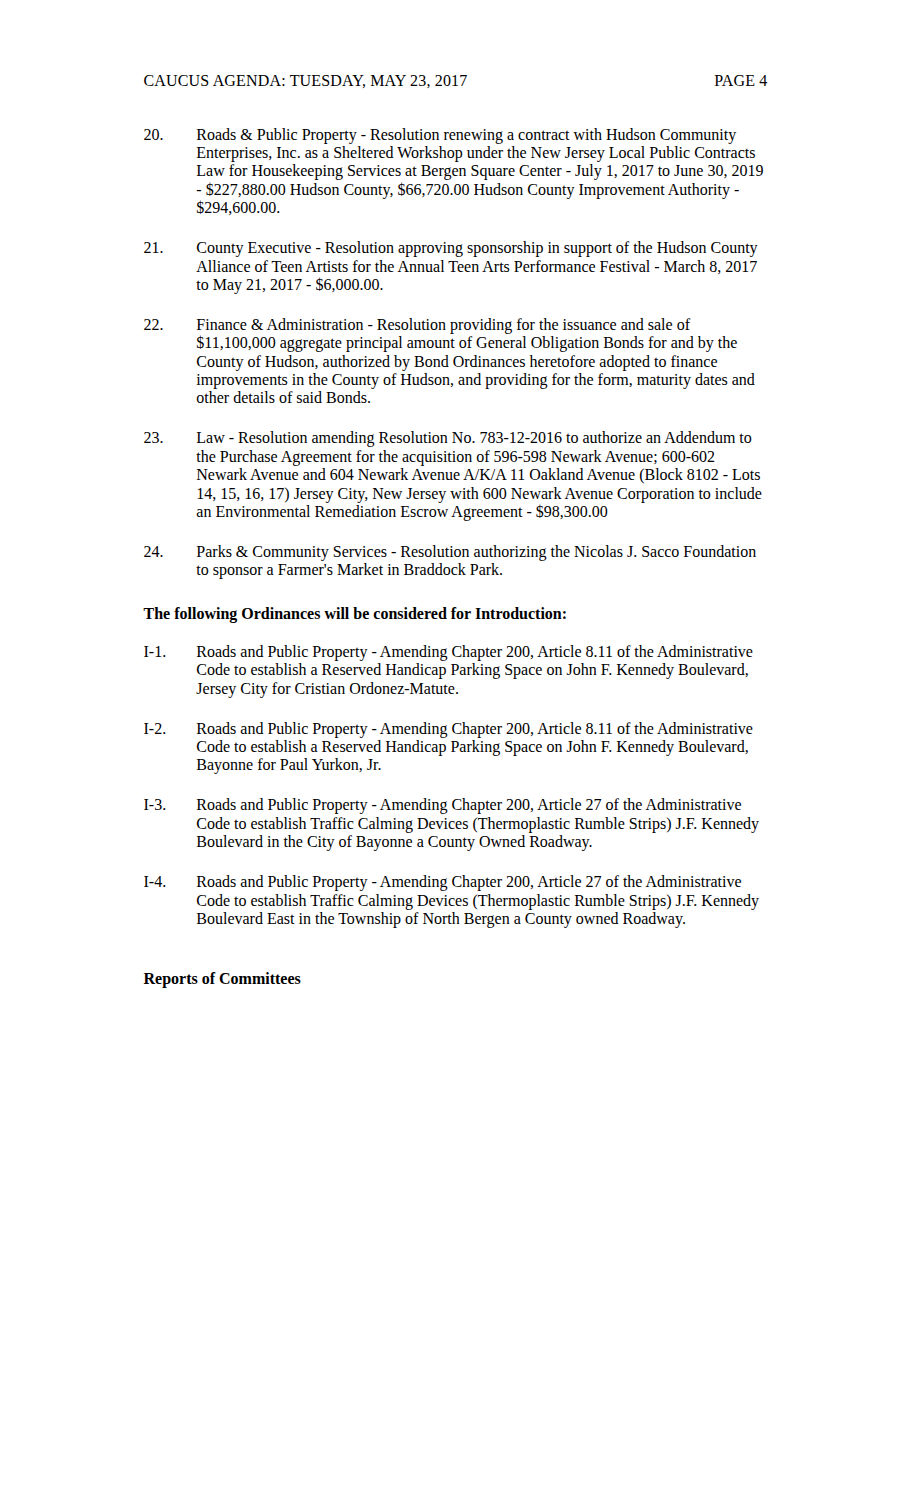CAUCUS AGENDA: TUESDAY, MAY 23, 2017 PAGE 4
20. Roads & Public Property - Resolution renewing a contract with Hudson Community Enterprises, Inc. as a Sheltered Workshop under the New Jersey Local Public Contracts Law for Housekeeping Services at Bergen Square Center - July 1, 2017 to June 30, 2019 - $227,880.00 Hudson County, $66,720.00 Hudson County Improvement Authority - $294,600.00.
21. County Executive - Resolution approving sponsorship in support of the Hudson County Alliance of Teen Artists for the Annual Teen Arts Performance Festival - March 8, 2017 to May 21, 2017 - $6,000.00.
22. Finance & Administration - Resolution providing for the issuance and sale of $11,100,000 aggregate principal amount of General Obligation Bonds for and by the County of Hudson, authorized by Bond Ordinances heretofore adopted to finance improvements in the County of Hudson, and providing for the form, maturity dates and other details of said Bonds.
23. Law - Resolution amending Resolution No. 783-12-2016 to authorize an Addendum to the Purchase Agreement for the acquisition of 596-598 Newark Avenue; 600-602 Newark Avenue and 604 Newark Avenue A/K/A 11 Oakland Avenue (Block 8102 - Lots 14, 15, 16, 17) Jersey City, New Jersey with 600 Newark Avenue Corporation to include an Environmental Remediation Escrow Agreement - $98,300.00
24. Parks & Community Services - Resolution authorizing the Nicolas J. Sacco Foundation to sponsor a Farmer's Market in Braddock Park.
The following Ordinances will be considered for Introduction:
I-1. Roads and Public Property - Amending Chapter 200, Article 8.11 of the Administrative Code to establish a Reserved Handicap Parking Space on John F. Kennedy Boulevard, Jersey City for Cristian Ordonez-Matute.
I-2. Roads and Public Property - Amending Chapter 200, Article 8.11 of the Administrative Code to establish a Reserved Handicap Parking Space on John F. Kennedy Boulevard, Bayonne for Paul Yurkon, Jr.
I-3. Roads and Public Property - Amending Chapter 200, Article 27 of the Administrative Code to establish Traffic Calming Devices (Thermoplastic Rumble Strips) J.F. Kennedy Boulevard in the City of Bayonne a County Owned Roadway.
I-4. Roads and Public Property - Amending Chapter 200, Article 27 of the Administrative Code to establish Traffic Calming Devices (Thermoplastic Rumble Strips) J.F. Kennedy Boulevard East in the Township of North Bergen a County owned Roadway.
Reports of Committees